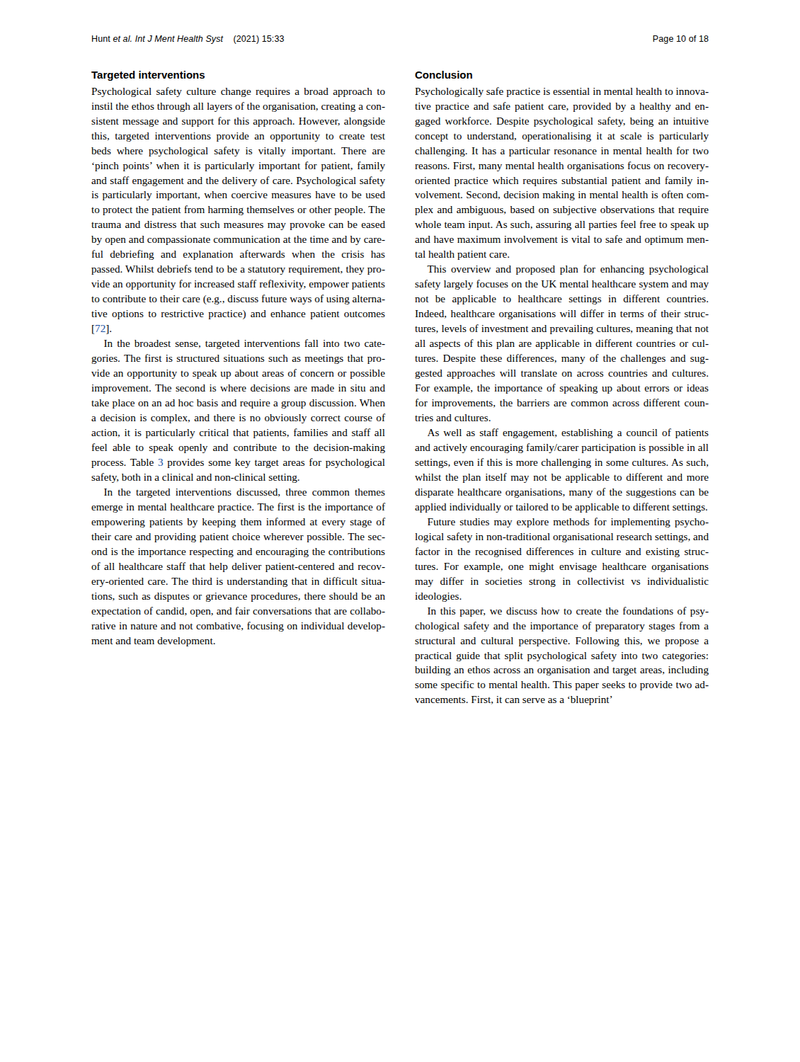Hunt et al. Int J Ment Health Syst (2021) 15:33
Page 10 of 18
Targeted interventions
Psychological safety culture change requires a broad approach to instil the ethos through all layers of the organisation, creating a consistent message and support for this approach. However, alongside this, targeted interventions provide an opportunity to create test beds where psychological safety is vitally important. There are ‘pinch points’ when it is particularly important for patient, family and staff engagement and the delivery of care. Psychological safety is particularly important, when coercive measures have to be used to protect the patient from harming themselves or other people. The trauma and distress that such measures may provoke can be eased by open and compassionate communication at the time and by careful debriefing and explanation afterwards when the crisis has passed. Whilst debriefs tend to be a statutory requirement, they provide an opportunity for increased staff reflexivity, empower patients to contribute to their care (e.g., discuss future ways of using alternative options to restrictive practice) and enhance patient outcomes [72].
In the broadest sense, targeted interventions fall into two categories. The first is structured situations such as meetings that provide an opportunity to speak up about areas of concern or possible improvement. The second is where decisions are made in situ and take place on an ad hoc basis and require a group discussion. When a decision is complex, and there is no obviously correct course of action, it is particularly critical that patients, families and staff all feel able to speak openly and contribute to the decision-making process. Table 3 provides some key target areas for psychological safety, both in a clinical and non-clinical setting.
In the targeted interventions discussed, three common themes emerge in mental healthcare practice. The first is the importance of empowering patients by keeping them informed at every stage of their care and providing patient choice wherever possible. The second is the importance respecting and encouraging the contributions of all healthcare staff that help deliver patient-centered and recovery-oriented care. The third is understanding that in difficult situations, such as disputes or grievance procedures, there should be an expectation of candid, open, and fair conversations that are collaborative in nature and not combative, focusing on individual development and team development.
Conclusion
Psychologically safe practice is essential in mental health to innovative practice and safe patient care, provided by a healthy and engaged workforce. Despite psychological safety, being an intuitive concept to understand, operationalising it at scale is particularly challenging. It has a particular resonance in mental health for two reasons. First, many mental health organisations focus on recovery-oriented practice which requires substantial patient and family involvement. Second, decision making in mental health is often complex and ambiguous, based on subjective observations that require whole team input. As such, assuring all parties feel free to speak up and have maximum involvement is vital to safe and optimum mental health patient care.
This overview and proposed plan for enhancing psychological safety largely focuses on the UK mental healthcare system and may not be applicable to healthcare settings in different countries. Indeed, healthcare organisations will differ in terms of their structures, levels of investment and prevailing cultures, meaning that not all aspects of this plan are applicable in different countries or cultures. Despite these differences, many of the challenges and suggested approaches will translate on across countries and cultures. For example, the importance of speaking up about errors or ideas for improvements, the barriers are common across different countries and cultures.
As well as staff engagement, establishing a council of patients and actively encouraging family/carer participation is possible in all settings, even if this is more challenging in some cultures. As such, whilst the plan itself may not be applicable to different and more disparate healthcare organisations, many of the suggestions can be applied individually or tailored to be applicable to different settings.
Future studies may explore methods for implementing psychological safety in non-traditional organisational research settings, and factor in the recognised differences in culture and existing structures. For example, one might envisage healthcare organisations may differ in societies strong in collectivist vs individualistic ideologies.
In this paper, we discuss how to create the foundations of psychological safety and the importance of preparatory stages from a structural and cultural perspective. Following this, we propose a practical guide that split psychological safety into two categories: building an ethos across an organisation and target areas, including some specific to mental health. This paper seeks to provide two advancements. First, it can serve as a ‘blueprint’